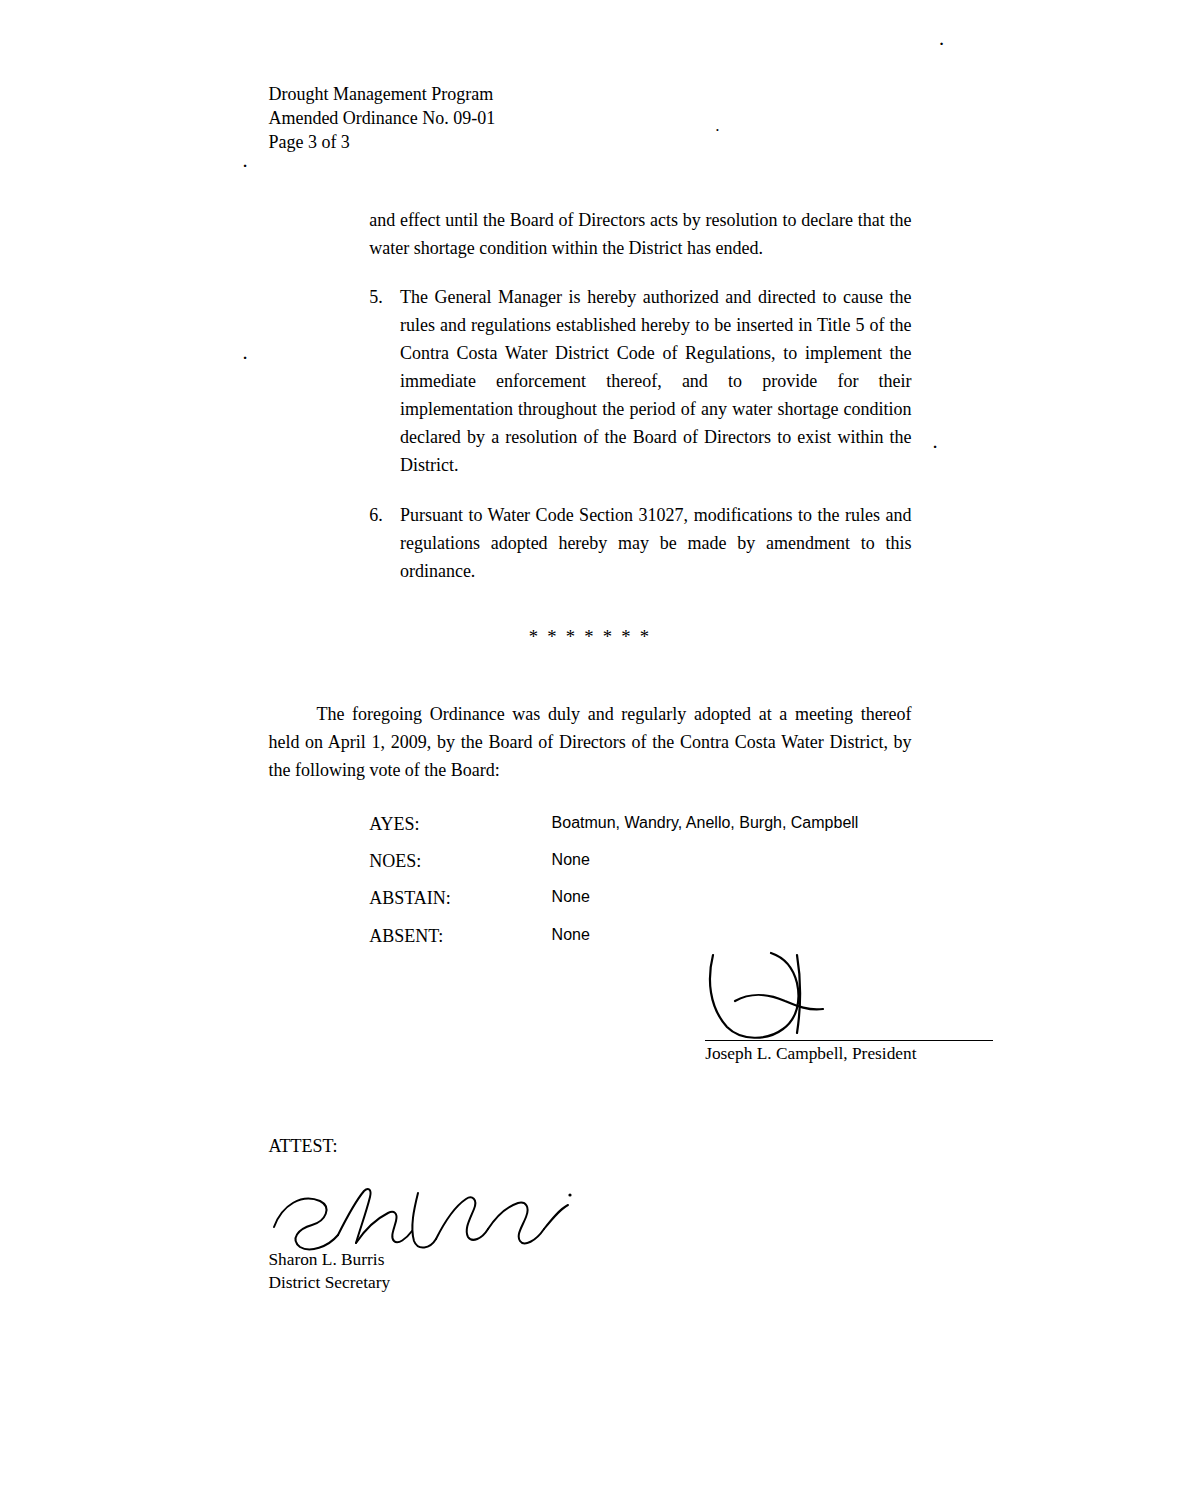·
·
·
·
·
Drought Management Program
Amended Ordinance No. 09-01
Page 3 of 3
and effect until the Board of Directors acts by resolution to declare that the water shortage condition within the District has ended.
5. The General Manager is hereby authorized and directed to cause the rules and regulations established hereby to be inserted in Title 5 of the Contra Costa Water District Code of Regulations, to implement the immediate enforcement thereof, and to provide for their implementation throughout the period of any water shortage condition declared by a resolution of the Board of Directors to exist within the District.
6. Pursuant to Water Code Section 31027, modifications to the rules and regulations adopted hereby may be made by amendment to this ordinance.
* * * * * * *
The foregoing Ordinance was duly and regularly adopted at a meeting thereof held on April 1, 2009, by the Board of Directors of the Contra Costa Water District, by the following vote of the Board:
| AYES: | Boatmun, Wandry, Anello, Burgh, Campbell |
| NOES: | None |
| ABSTAIN: | None |
| ABSENT: | None |
Joseph L. Campbell, President
ATTEST:
Sharon L. Burris
District Secretary